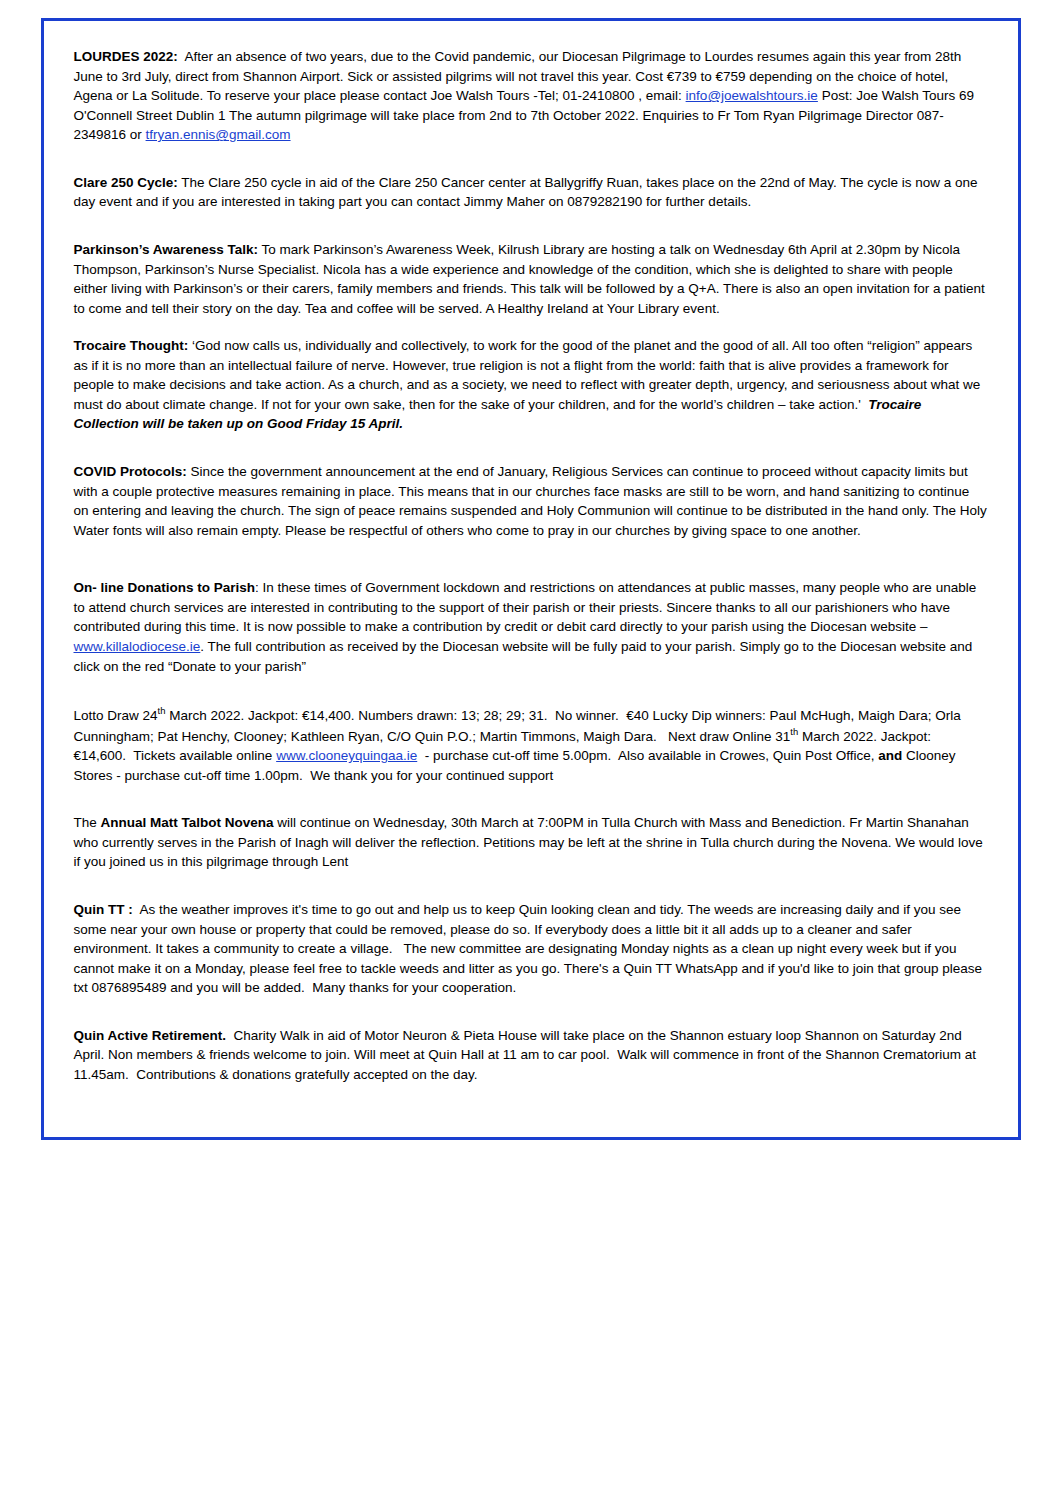LOURDES 2022: After an absence of two years, due to the Covid pandemic, our Diocesan Pilgrimage to Lourdes resumes again this year from 28th June to 3rd July, direct from Shannon Airport. Sick or assisted pilgrims will not travel this year. Cost €739 to €759 depending on the choice of hotel, Agena or La Solitude. To reserve your place please contact Joe Walsh Tours -Tel; 01-2410800 , email: info@joewalshtours.ie Post: Joe Walsh Tours 69 O'Connell Street Dublin 1 The autumn pilgrimage will take place from 2nd to 7th October 2022. Enquiries to Fr Tom Ryan Pilgrimage Director 087- 2349816 or tfryan.ennis@gmail.com
Clare 250 Cycle: The Clare 250 cycle in aid of the Clare 250 Cancer center at Ballygriffy Ruan, takes place on the 22nd of May. The cycle is now a one day event and if you are interested in taking part you can contact Jimmy Maher on 0879282190 for further details.
Parkinson’s Awareness Talk: To mark Parkinson’s Awareness Week, Kilrush Library are hosting a talk on Wednesday 6th April at 2.30pm by Nicola Thompson, Parkinson’s Nurse Specialist. Nicola has a wide experience and knowledge of the condition, which she is delighted to share with people either living with Parkinson’s or their carers, family members and friends. This talk will be followed by a Q+A. There is also an open invitation for a patient to come and tell their story on the day. Tea and coffee will be served. A Healthy Ireland at Your Library event.
Trocaire Thought: ‘God now calls us, individually and collectively, to work for the good of the planet and the good of all. All too often “religion” appears as if it is no more than an intellectual failure of nerve. However, true religion is not a flight from the world: faith that is alive provides a framework for people to make decisions and take action. As a church, and as a society, we need to reflect with greater depth, urgency, and seriousness about what we must do about climate change. If not for your own sake, then for the sake of your children, and for the world’s children – take action.' Trocaire Collection will be taken up on Good Friday 15 April.
COVID Protocols: Since the government announcement at the end of January, Religious Services can continue to proceed without capacity limits but with a couple protective measures remaining in place. This means that in our churches face masks are still to be worn, and hand sanitizing to continue on entering and leaving the church. The sign of peace remains suspended and Holy Communion will continue to be distributed in the hand only. The Holy Water fonts will also remain empty. Please be respectful of others who come to pray in our churches by giving space to one another.
On- line Donations to Parish: In these times of Government lockdown and restrictions on attendances at public masses, many people who are unable to attend church services are interested in contributing to the support of their parish or their priests. Sincere thanks to all our parishioners who have contributed during this time. It is now possible to make a contribution by credit or debit card directly to your parish using the Diocesan website – www.killalodiocese.ie. The full contribution as received by the Diocesan website will be fully paid to your parish. Simply go to the Diocesan website and click on the red “Donate to your parish”
Lotto Draw 24th March 2022. Jackpot: €14,400. Numbers drawn: 13; 28; 29; 31. No winner. €40 Lucky Dip winners: Paul McHugh, Maigh Dara; Orla Cunningham; Pat Henchy, Clooney; Kathleen Ryan, C/O Quin P.O.; Martin Timmons, Maigh Dara. Next draw Online 31th March 2022. Jackpot: €14,600. Tickets available online www.clooneyquingaa.ie - purchase cut-off time 5.00pm. Also available in Crowes, Quin Post Office, and Clooney Stores - purchase cut-off time 1.00pm. We thank you for your continued support
The Annual Matt Talbot Novena will continue on Wednesday, 30th March at 7:00PM in Tulla Church with Mass and Benediction. Fr Martin Shanahan who currently serves in the Parish of Inagh will deliver the reflection. Petitions may be left at the shrine in Tulla church during the Novena. We would love if you joined us in this pilgrimage through Lent
Quin TT : As the weather improves it's time to go out and help us to keep Quin looking clean and tidy. The weeds are increasing daily and if you see some near your own house or property that could be removed, please do so. If everybody does a little bit it all adds up to a cleaner and safer environment. It takes a community to create a village. The new committee are designating Monday nights as a clean up night every week but if you cannot make it on a Monday, please feel free to tackle weeds and litter as you go. There's a Quin TT WhatsApp and if you'd like to join that group please txt 0876895489 and you will be added. Many thanks for your cooperation.
Quin Active Retirement. Charity Walk in aid of Motor Neuron & Pieta House will take place on the Shannon estuary loop Shannon on Saturday 2nd April. Non members & friends welcome to join. Will meet at Quin Hall at 11 am to car pool. Walk will commence in front of the Shannon Crematorium at 11.45am. Contributions & donations gratefully accepted on the day.